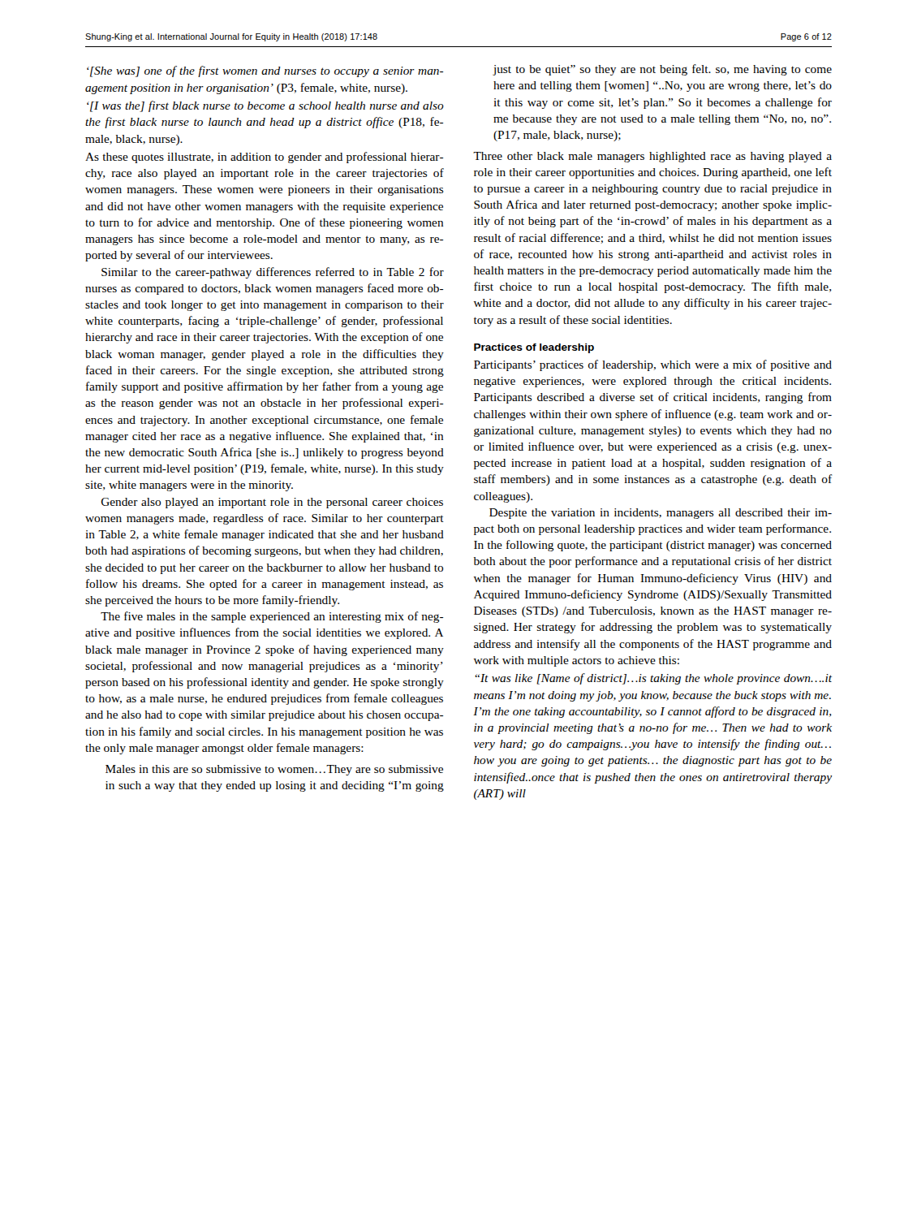Shung-King et al. International Journal for Equity in Health (2018) 17:148
Page 6 of 12
‘[She was] one of the first women and nurses to occupy a senior management position in her organisation’ (P3, female, white, nurse).
‘[I was the] first black nurse to become a school health nurse and also the first black nurse to launch and head up a district office (P18, female, black, nurse).
As these quotes illustrate, in addition to gender and professional hierarchy, race also played an important role in the career trajectories of women managers. These women were pioneers in their organisations and did not have other women managers with the requisite experience to turn to for advice and mentorship. One of these pioneering women managers has since become a role-model and mentor to many, as reported by several of our interviewees.
Similar to the career-pathway differences referred to in Table 2 for nurses as compared to doctors, black women managers faced more obstacles and took longer to get into management in comparison to their white counterparts, facing a ‘triple-challenge’ of gender, professional hierarchy and race in their career trajectories. With the exception of one black woman manager, gender played a role in the difficulties they faced in their careers. For the single exception, she attributed strong family support and positive affirmation by her father from a young age as the reason gender was not an obstacle in her professional experiences and trajectory. In another exceptional circumstance, one female manager cited her race as a negative influence. She explained that, ‘in the new democratic South Africa [she is..] unlikely to progress beyond her current mid-level position’ (P19, female, white, nurse). In this study site, white managers were in the minority.
Gender also played an important role in the personal career choices women managers made, regardless of race. Similar to her counterpart in Table 2, a white female manager indicated that she and her husband both had aspirations of becoming surgeons, but when they had children, she decided to put her career on the backburner to allow her husband to follow his dreams. She opted for a career in management instead, as she perceived the hours to be more family-friendly.
The five males in the sample experienced an interesting mix of negative and positive influences from the social identities we explored. A black male manager in Province 2 spoke of having experienced many societal, professional and now managerial prejudices as a ‘minority’ person based on his professional identity and gender. He spoke strongly to how, as a male nurse, he endured prejudices from female colleagues and he also had to cope with similar prejudice about his chosen occupation in his family and social circles. In his management position he was the only male manager amongst older female managers:
Males in this are so submissive to women…They are so submissive in such a way that they ended up losing it and deciding “I’m going just to be quiet” so they are not being felt. so, me having to come here and telling them [women] “..No, you are wrong there, let’s do it this way or come sit, let’s plan.” So it becomes a challenge for me because they are not used to a male telling them “No, no, no”. (P17, male, black, nurse);
Three other black male managers highlighted race as having played a role in their career opportunities and choices. During apartheid, one left to pursue a career in a neighbouring country due to racial prejudice in South Africa and later returned post-democracy; another spoke implicitly of not being part of the ‘in-crowd’ of males in his department as a result of racial difference; and a third, whilst he did not mention issues of race, recounted how his strong anti-apartheid and activist roles in health matters in the pre-democracy period automatically made him the first choice to run a local hospital post-democracy. The fifth male, white and a doctor, did not allude to any difficulty in his career trajectory as a result of these social identities.
Practices of leadership
Participants’ practices of leadership, which were a mix of positive and negative experiences, were explored through the critical incidents. Participants described a diverse set of critical incidents, ranging from challenges within their own sphere of influence (e.g. team work and organizational culture, management styles) to events which they had no or limited influence over, but were experienced as a crisis (e.g. unexpected increase in patient load at a hospital, sudden resignation of a staff members) and in some instances as a catastrophe (e.g. death of colleagues).
Despite the variation in incidents, managers all described their impact both on personal leadership practices and wider team performance. In the following quote, the participant (district manager) was concerned both about the poor performance and a reputational crisis of her district when the manager for Human Immuno-deficiency Virus (HIV) and Acquired Immuno-deficiency Syndrome (AIDS)/Sexually Transmitted Diseases (STDs) /and Tuberculosis, known as the HAST manager resigned. Her strategy for addressing the problem was to systematically address and intensify all the components of the HAST programme and work with multiple actors to achieve this:
“It was like [Name of district]…is taking the whole province down….it means I’m not doing my job, you know, because the buck stops with me. I’m the one taking accountability, so I cannot afford to be disgraced in, in a provincial meeting that’s a no-no for me… Then we had to work very hard; go do campaigns…you have to intensify the finding out…how you are going to get patients… the diagnostic part has got to be intensified..once that is pushed then the ones on antiretroviral therapy (ART) will